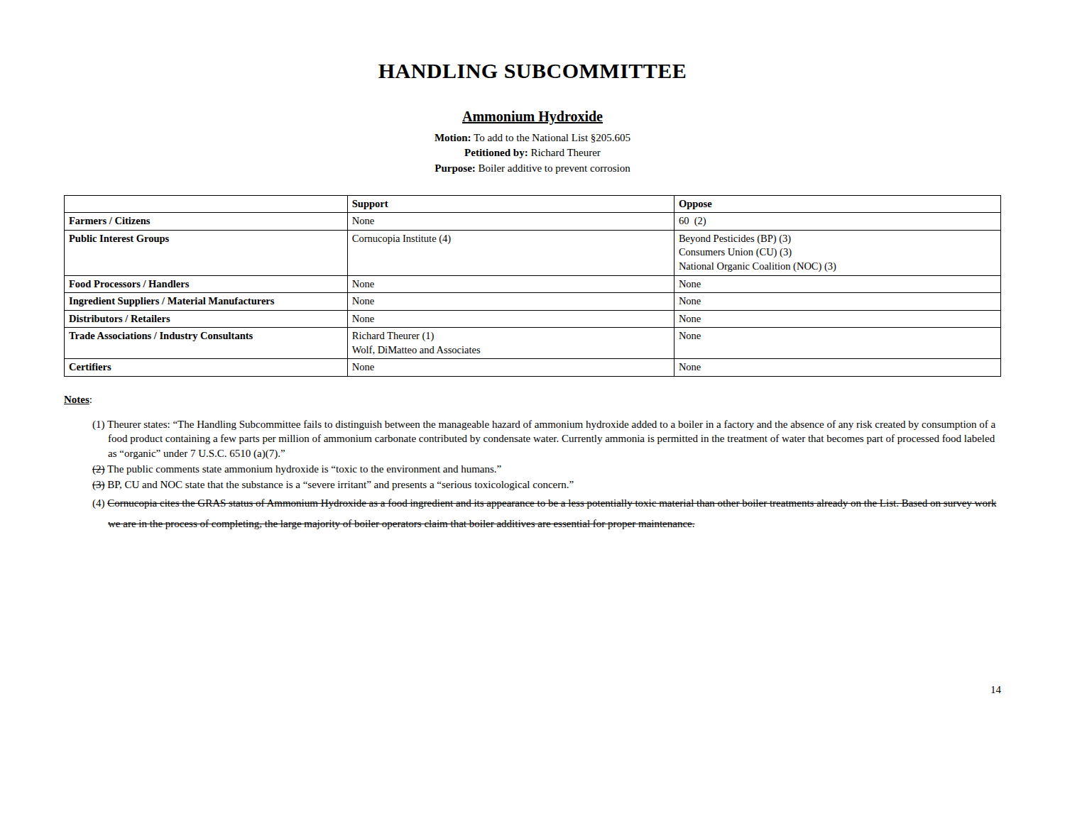HANDLING SUBCOMMITTEE
Ammonium Hydroxide
Motion: To add to the National List §205.605
Petitioned by: Richard Theurer
Purpose: Boiler additive to prevent corrosion
| | Support | Oppose |
| Farmers / Citizens | None | 60 (2) |
| Public Interest Groups | Cornucopia Institute (4) | Beyond Pesticides (BP) (3) Consumers Union (CU) (3) National Organic Coalition (NOC) (3) |
| Food Processors / Handlers | None | None |
| Ingredient Suppliers / Material Manufacturers | None | None |
| Distributors / Retailers | None | None |
| Trade Associations / Industry Consultants | Richard Theurer (1) Wolf, DiMatteo and Associates | None |
| Certifiers | None | None |
Notes:
(1) Theurer states: “The Handling Subcommittee fails to distinguish between the manageable hazard of ammonium hydroxide added to a boiler in a factory and the absence of any risk created by consumption of a food product containing a few parts per million of ammonium carbonate contributed by condensate water. Currently ammonia is permitted in the treatment of water that becomes part of processed food labeled as “organic” under 7 U.S.C. 6510 (a)(7).”
(2) The public comments state ammonium hydroxide is “toxic to the environment and humans.”
(3) BP, CU and NOC state that the substance is a “severe irritant” and presents a “serious toxicological concern.”
(4) Cornucopia cites the GRAS status of Ammonium Hydroxide as a food ingredient and its appearance to be a less potentially toxic material than other boiler treatments already on the List. Based on survey work we are in the process of completing, the large majority of boiler operators claim that boiler additives are essential for proper maintenance.
14